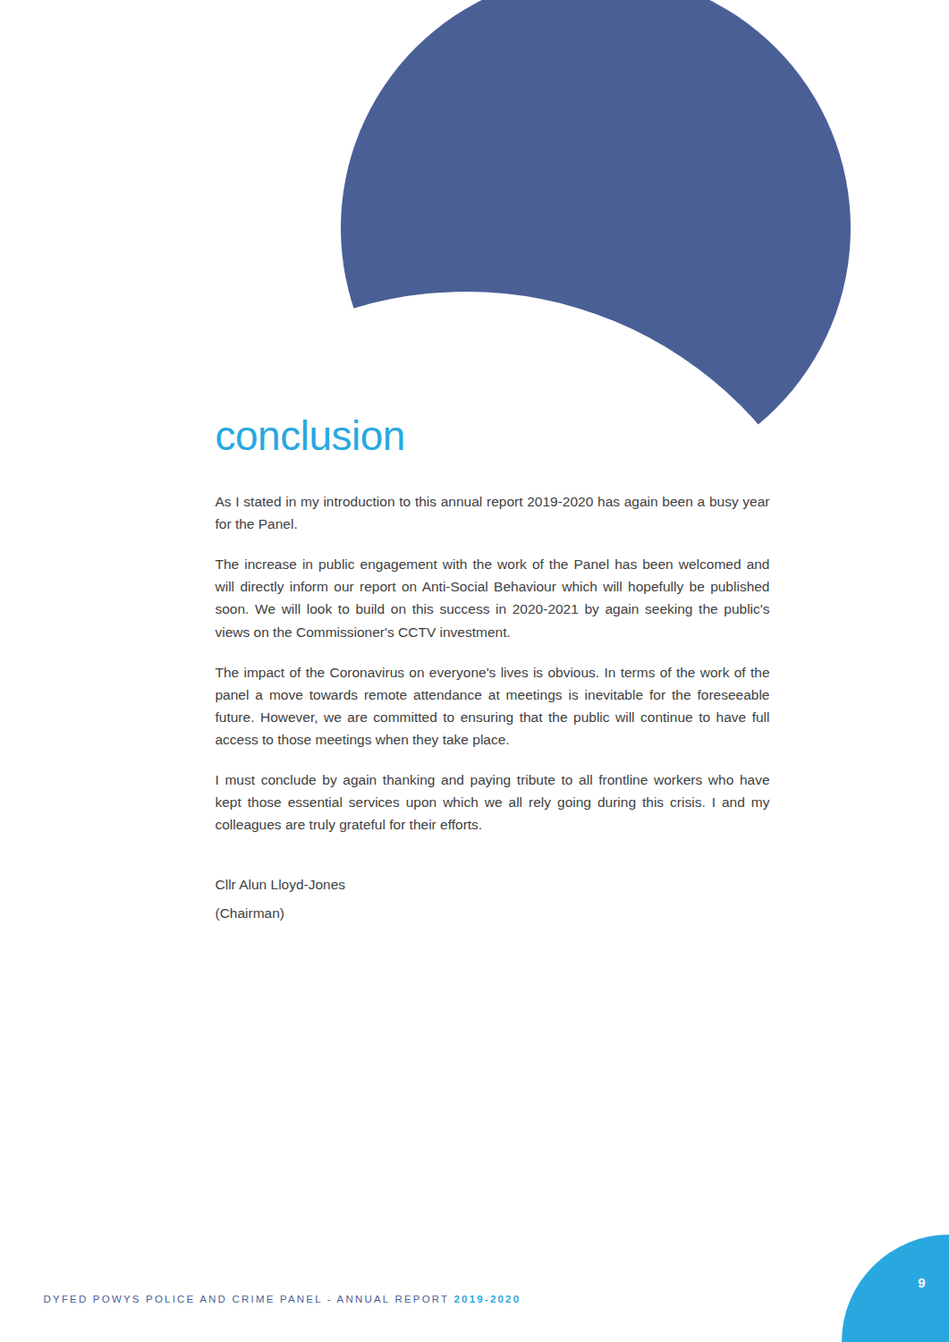conclusion
As I stated in my introduction to this annual report 2019-2020 has again been a busy year for the Panel.
The increase in public engagement with the work of the Panel has been welcomed and will directly inform our report on Anti-Social Behaviour which will hopefully be published soon. We will look to build on this success in 2020-2021 by again seeking the public's views on the Commissioner's CCTV investment.
The impact of the Coronavirus on everyone's lives is obvious. In terms of the work of the panel a move towards remote attendance at meetings is inevitable for the foreseeable future. However, we are committed to ensuring that the public will continue to have full access to those meetings when they take place.
I must conclude by again thanking and paying tribute to all frontline workers who have kept those essential services upon which we all rely going during this crisis. I and my colleagues are truly grateful for their efforts.
Cllr Alun Lloyd-Jones
(Chairman)
Dyfed Powys Police and Crime Panel - Annual Report 2019-2020
9